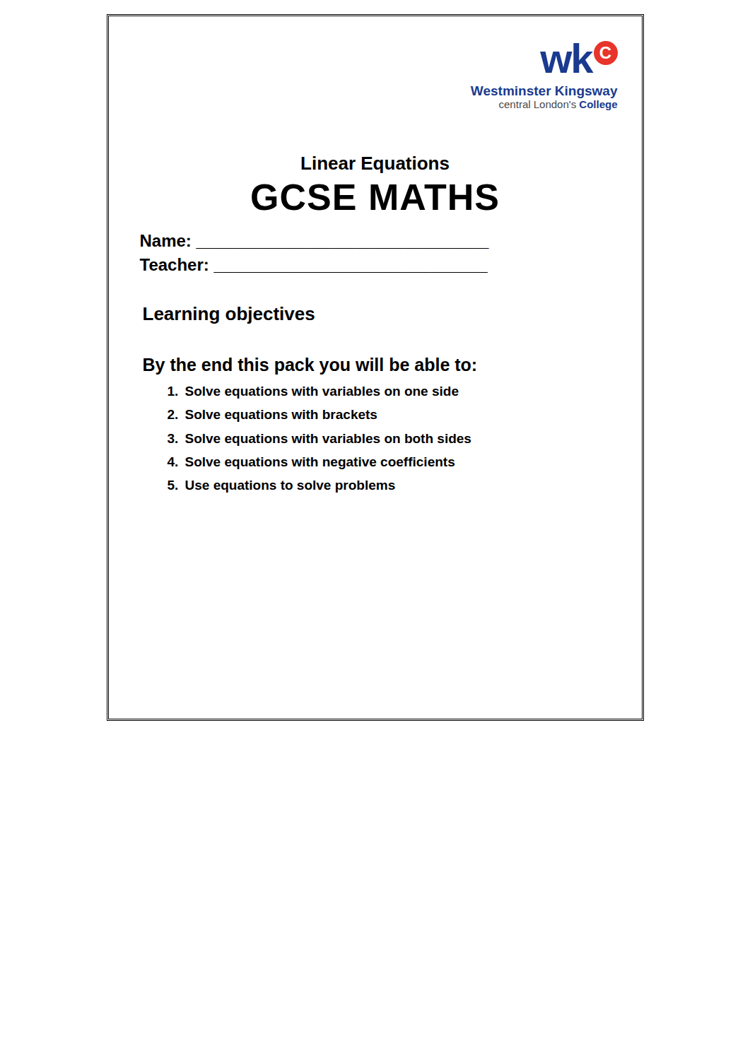wkC
Westminster Kingsway
central London's College
Linear Equations
GCSE MATHS
Name: _______________________________
Teacher: _____________________________
Learning objectives
By the end this pack you will be able to:
Solve equations with variables on one side
Solve equations with brackets
Solve equations with variables on both sides
Solve equations with negative coefficients
Use equations to solve problems